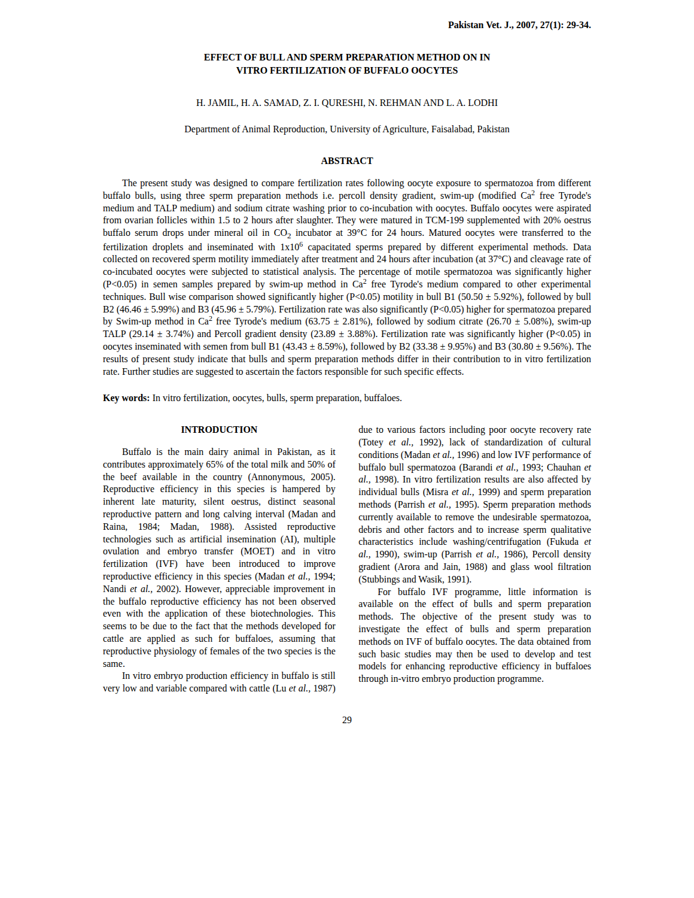Pakistan Vet. J., 2007, 27(1): 29-34.
Effect of Bull and Sperm Preparation Method on In
Vitro Fertilization of Buffalo Oocytes
H. JAMIL, H. A. SAMAD, Z. I. QURESHI, N. REHMAN AND L. A. LODHI
Department of Animal Reproduction, University of Agriculture, Faisalabad, Pakistan
Abstract
The present study was designed to compare fertilization rates following oocyte exposure to spermatozoa from different buffalo bulls, using three sperm preparation methods i.e. percoll density gradient, swim-up (modified Ca2 free Tyrode's medium and TALP medium) and sodium citrate washing prior to co-incubation with oocytes. Buffalo oocytes were aspirated from ovarian follicles within 1.5 to 2 hours after slaughter. They were matured in TCM-199 supplemented with 20% oestrus buffalo serum drops under mineral oil in CO2 incubator at 39°C for 24 hours. Matured oocytes were transferred to the fertilization droplets and inseminated with 1x106 capacitated sperms prepared by different experimental methods. Data collected on recovered sperm motility immediately after treatment and 24 hours after incubation (at 37°C) and cleavage rate of co-incubated oocytes were subjected to statistical analysis. The percentage of motile spermatozoa was significantly higher (P<0.05) in semen samples prepared by swim-up method in Ca2 free Tyrode's medium compared to other experimental techniques. Bull wise comparison showed significantly higher (P<0.05) motility in bull B1 (50.50 ± 5.92%), followed by bull B2 (46.46 ± 5.99%) and B3 (45.96 ± 5.79%). Fertilization rate was also significantly (P<0.05) higher for spermatozoa prepared by Swim-up method in Ca2 free Tyrode's medium (63.75 ± 2.81%), followed by sodium citrate (26.70 ± 5.08%), swim-up TALP (29.14 ± 3.74%) and Percoll gradient density (23.89 ± 3.88%). Fertilization rate was significantly higher (P<0.05) in oocytes inseminated with semen from bull B1 (43.43 ± 8.59%), followed by B2 (33.38 ± 9.95%) and B3 (30.80 ± 9.56%). The results of present study indicate that bulls and sperm preparation methods differ in their contribution to in vitro fertilization rate. Further studies are suggested to ascertain the factors responsible for such specific effects.
Key words: In vitro fertilization, oocytes, bulls, sperm preparation, buffaloes.
Introduction
Buffalo is the main dairy animal in Pakistan, as it contributes approximately 65% of the total milk and 50% of the beef available in the country (Annonymous, 2005). Reproductive efficiency in this species is hampered by inherent late maturity, silent oestrus, distinct seasonal reproductive pattern and long calving interval (Madan and Raina, 1984; Madan, 1988). Assisted reproductive technologies such as artificial insemination (AI), multiple ovulation and embryo transfer (MOET) and in vitro fertilization (IVF) have been introduced to improve reproductive efficiency in this species (Madan et al., 1994; Nandi et al., 2002). However, appreciable improvement in the buffalo reproductive efficiency has not been observed even with the application of these biotechnologies. This seems to be due to the fact that the methods developed for cattle are applied as such for buffaloes, assuming that reproductive physiology of females of the two species is the same.
In vitro embryo production efficiency in buffalo is still very low and variable compared with cattle (Lu et al., 1987) due to various factors including poor oocyte recovery rate (Totey et al., 1992), lack of standardization of cultural conditions (Madan et al., 1996) and low IVF performance of buffalo bull spermatozoa (Barandi et al., 1993; Chauhan et al., 1998). In vitro fertilization results are also affected by individual bulls (Misra et al., 1999) and sperm preparation methods (Parrish et al., 1995). Sperm preparation methods currently available to remove the undesirable spermatozoa, debris and other factors and to increase sperm qualitative characteristics include washing/centrifugation (Fukuda et al., 1990), swim-up (Parrish et al., 1986), Percoll density gradient (Arora and Jain, 1988) and glass wool filtration (Stubbings and Wasik, 1991).
For buffalo IVF programme, little information is available on the effect of bulls and sperm preparation methods. The objective of the present study was to investigate the effect of bulls and sperm preparation methods on IVF of buffalo oocytes. The data obtained from such basic studies may then be used to develop and test models for enhancing reproductive efficiency in buffaloes through in-vitro embryo production programme.
29